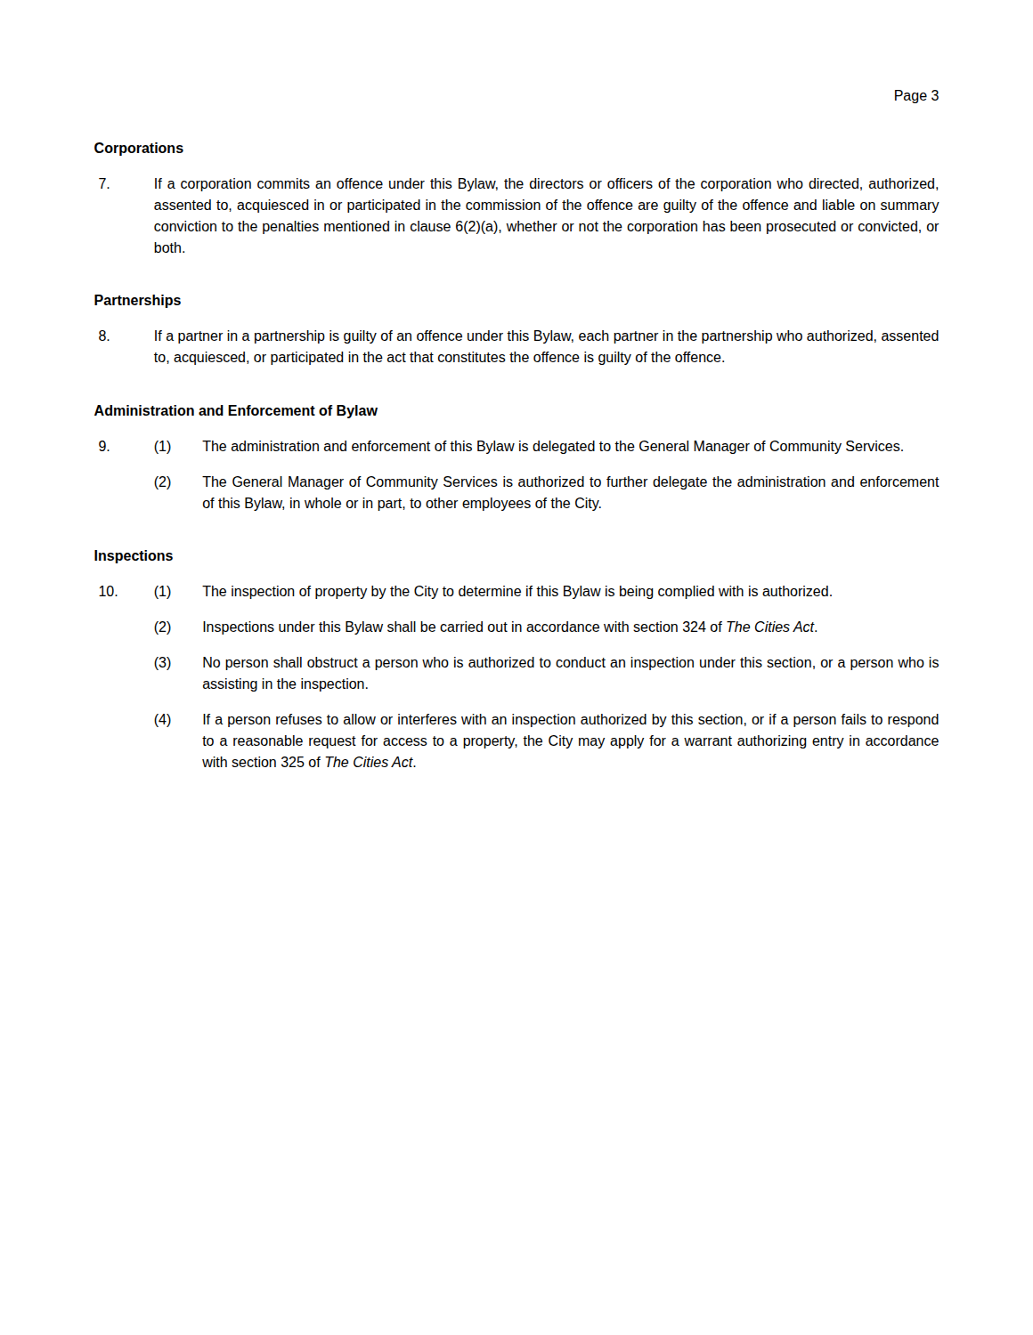Page 3
Corporations
7.
If a corporation commits an offence under this Bylaw, the directors or officers of the corporation who directed, authorized, assented to, acquiesced in or participated in the commission of the offence are guilty of the offence and liable on summary conviction to the penalties mentioned in clause 6(2)(a), whether or not the corporation has been prosecuted or convicted, or both.
Partnerships
8.
If a partner in a partnership is guilty of an offence under this Bylaw, each partner in the partnership who authorized, assented to, acquiesced, or participated in the act that constitutes the offence is guilty of the offence.
Administration and Enforcement of Bylaw
9.
(1)
The administration and enforcement of this Bylaw is delegated to the General Manager of Community Services.
(2)
The General Manager of Community Services is authorized to further delegate the administration and enforcement of this Bylaw, in whole or in part, to other employees of the City.
Inspections
10.
(1)
The inspection of property by the City to determine if this Bylaw is being complied with is authorized.
(2)
Inspections under this Bylaw shall be carried out in accordance with section 324 of The Cities Act.
(3)
No person shall obstruct a person who is authorized to conduct an inspection under this section, or a person who is assisting in the inspection.
(4)
If a person refuses to allow or interferes with an inspection authorized by this section, or if a person fails to respond to a reasonable request for access to a property, the City may apply for a warrant authorizing entry in accordance with section 325 of The Cities Act.